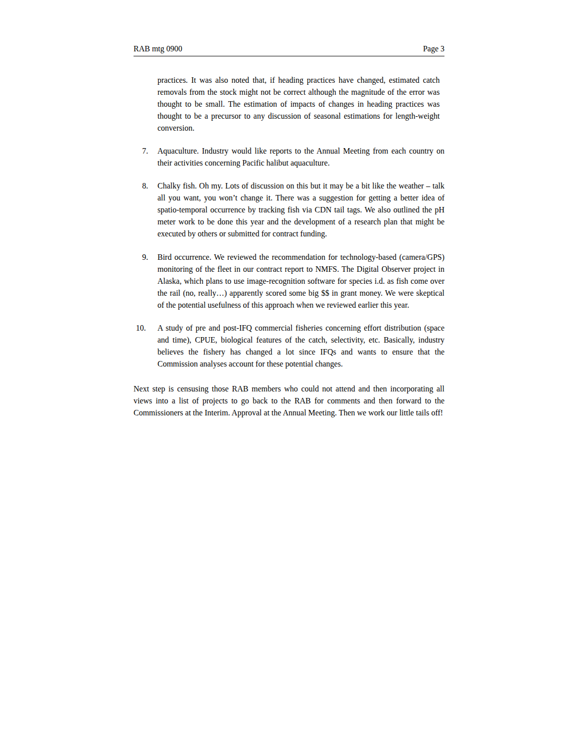RAB mtg 0900
Page 3
practices. It was also noted that, if heading practices have changed, estimated catch removals from the stock might not be correct although the magnitude of the error was thought to be small. The estimation of impacts of changes in heading practices was thought to be a precursor to any discussion of seasonal estimations for length-weight conversion.
7. Aquaculture. Industry would like reports to the Annual Meeting from each country on their activities concerning Pacific halibut aquaculture.
8. Chalky fish. Oh my. Lots of discussion on this but it may be a bit like the weather – talk all you want, you won’t change it. There was a suggestion for getting a better idea of spatio-temporal occurrence by tracking fish via CDN tail tags. We also outlined the pH meter work to be done this year and the development of a research plan that might be executed by others or submitted for contract funding.
9. Bird occurrence. We reviewed the recommendation for technology-based (camera/GPS) monitoring of the fleet in our contract report to NMFS. The Digital Observer project in Alaska, which plans to use image-recognition software for species i.d. as fish come over the rail (no, really…) apparently scored some big $$ in grant money. We were skeptical of the potential usefulness of this approach when we reviewed earlier this year.
10. A study of pre and post-IFQ commercial fisheries concerning effort distribution (space and time), CPUE, biological features of the catch, selectivity, etc. Basically, industry believes the fishery has changed a lot since IFQs and wants to ensure that the Commission analyses account for these potential changes.
Next step is censusing those RAB members who could not attend and then incorporating all views into a list of projects to go back to the RAB for comments and then forward to the Commissioners at the Interim. Approval at the Annual Meeting. Then we work our little tails off!